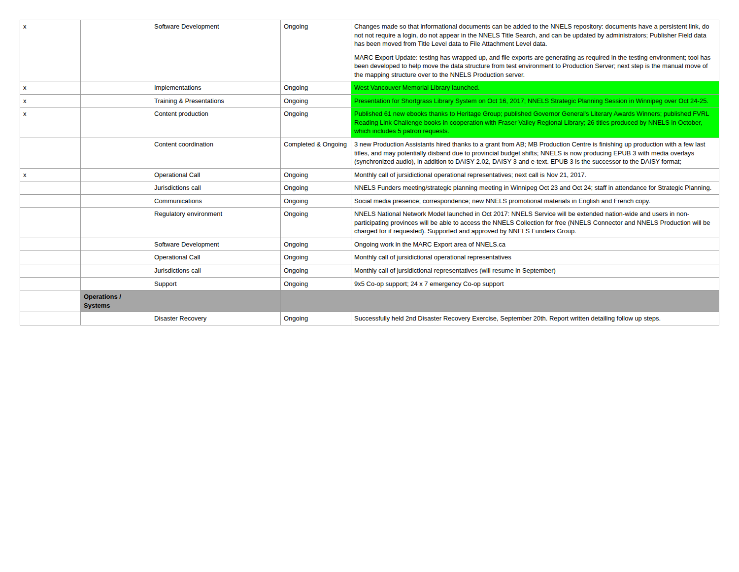| x | | Software Development | Ongoing | Changes made so that informational documents can be added to the NNELS repository: documents have a persistent link, do not not require a login, do not appear in the NNELS Title Search, and can be updated by administrators; Publisher Field data has been moved from Title Level data to File Attachment Level data. MARC Export Update: testing has wrapped up, and file exports are generating as required in the testing environment; tool has been developed to help move the data structure from test environment to Production Server; next step is the manual move of the mapping structure over to the NNELS Production server. |
| x | | Implementations | Ongoing | West Vancouver Memorial Library launched. |
| x | | Training & Presentations | Ongoing | Presentation for Shortgrass Library System on Oct 16, 2017; NNELS Strategic Planning Session in Winnipeg over Oct 24-25. |
| x | | Content production | Ongoing | Published 61 new ebooks thanks to Heritage Group; published Governor General's Literary Awards Winners; published FVRL Reading Link Challenge books in cooperation with Fraser Valley Regional Library; 26 titles produced by NNELS in October, which includes 5 patron requests. |
| | | Content coordination | Completed & Ongoing | 3 new Production Assistants hired thanks to a grant from AB; MB Production Centre is finishing up production with a few last titles, and may potentially disband due to provincial budget shifts; NNELS is now producing EPUB 3 with media overlays (synchronized audio), in addition to DAISY 2.02, DAISY 3 and e-text. EPUB 3 is the successor to the DAISY format; |
| x | | Operational Call | Ongoing | Monthly call of jursidictional operational representatives; next call is Nov 21, 2017. |
| | | Jurisdictions call | Ongoing | NNELS Funders meeting/strategic planning meeting in Winnipeg Oct 23 and Oct 24; staff in attendance for Strategic Planning. |
| | | Communications | Ongoing | Social media presence; correspondence; new NNELS promotional materials in English and French copy. |
| | | Regulatory environment | Ongoing | NNELS National Network Model launched in Oct 2017: NNELS Service will be extended nation-wide and users in non-participating provinces will be able to access the NNELS Collection for free (NNELS Connector and NNELS Production will be charged for if requested). Supported and approved by NNELS Funders Group. |
| | | Software Development | Ongoing | Ongoing work in the MARC Export area of NNELS.ca |
| | | Operational Call | Ongoing | Monthly call of jursidictional operational representatives |
| | | Jurisdictions call | Ongoing | Monthly call of jursidictional representatives (will resume in September) |
| | | Support | Ongoing | 9x5 Co-op support; 24 x 7 emergency Co-op support |
| | Operations / Systems | | | |
| | | Disaster Recovery | Ongoing | Successfully held 2nd Disaster Recovery Exercise, September 20th. Report written detailing follow up steps. |